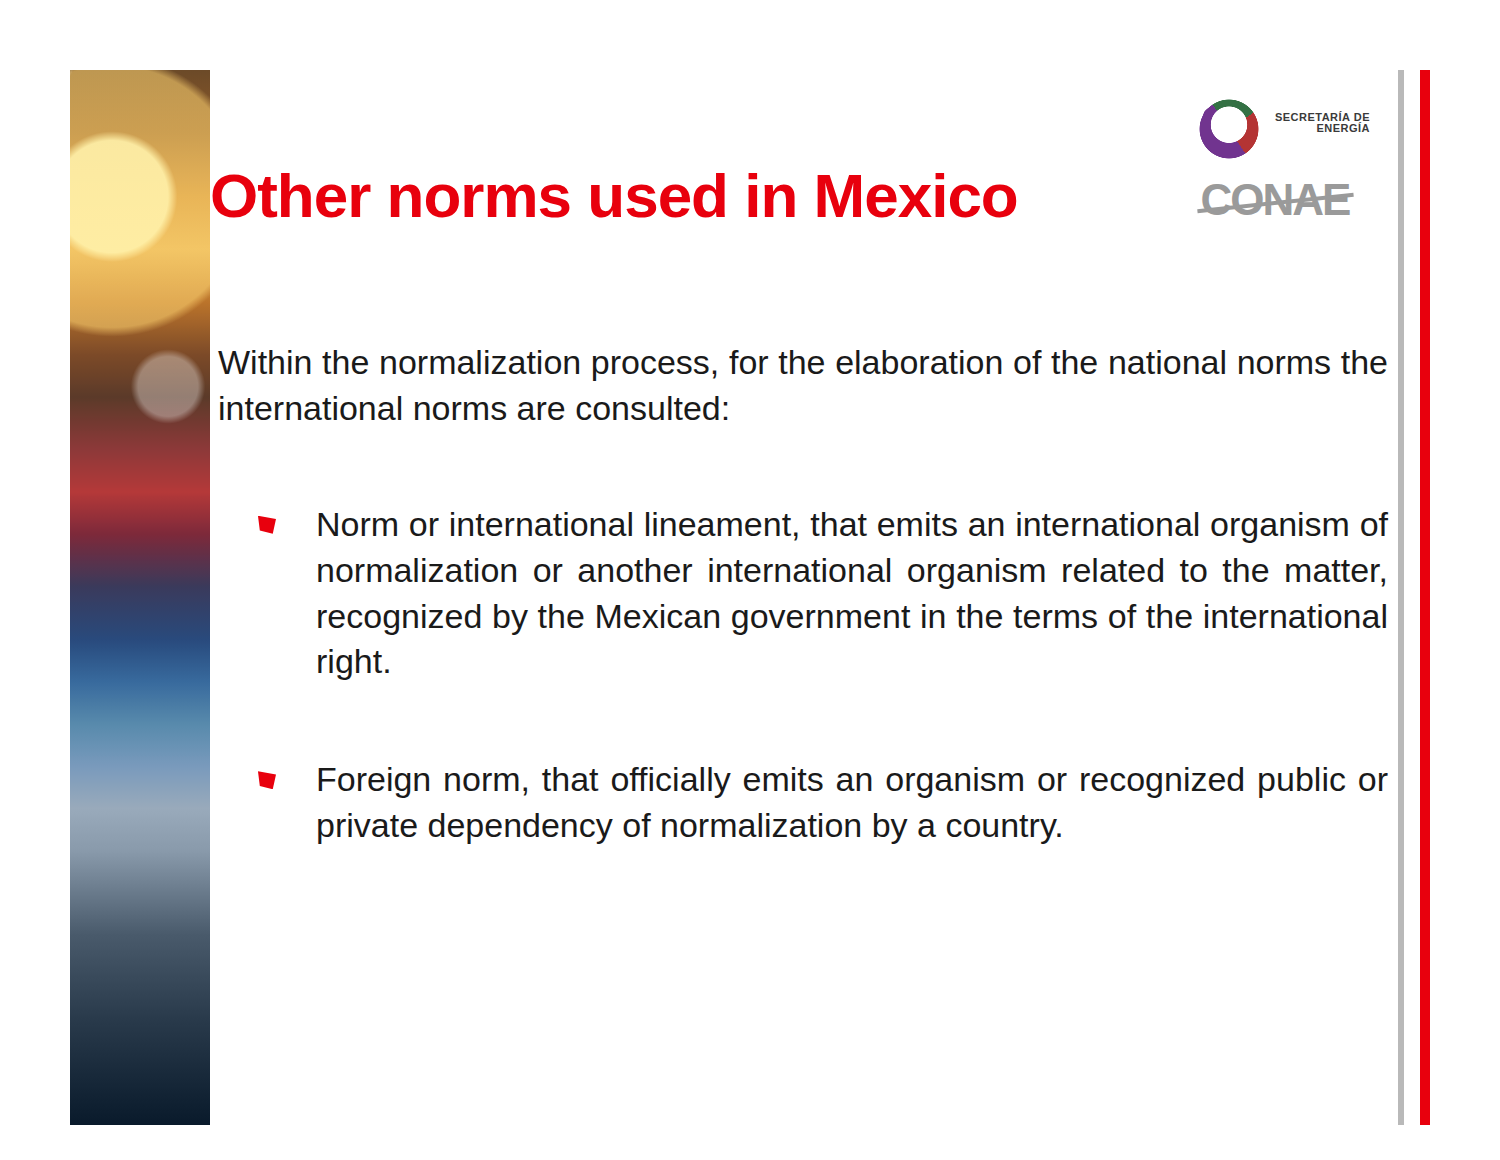SECRETARÍA DE ENERGÍA
CONAE
Other norms used in Mexico
Within the normalization process, for the elaboration of the national norms the international norms are consulted:
Norm or international lineament, that emits an international organism of normalization or another international organism related to the matter, recognized by the Mexican government in the terms of the international right.
Foreign norm, that officially emits an organism or recognized public or private dependency of normalization by a country.